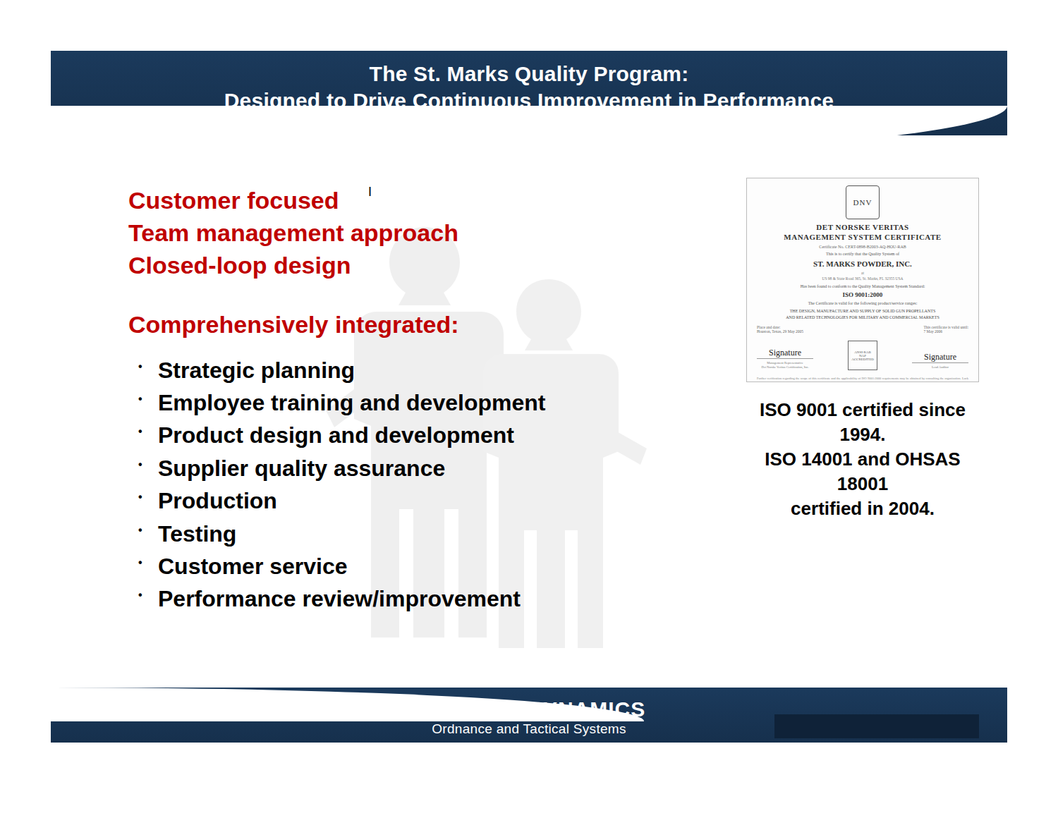The St. Marks Quality Program:
Designed to Drive Continuous Improvement in Performance
I
Customer focused
Team management approach
Closed-loop design
Comprehensively integrated:
Strategic planning
Employee training and development
Product design and development
Supplier quality assurance
Production
Testing
Customer service
Performance review/improvement
DNV
DET NORSKE VERITAS
MANAGEMENT SYSTEM CERTIFICATE
Certificate No. CERT-0898-B2003-AQ-HOU-RAB
This is to certify that the Quality System of
ST. MARKS POWDER, INC.
at
US 98 & State Road 365, St. Marks, FL 32355 USA
Has been found to conform to the Quality Management System Standard:
ISO 9001:2000
The Certificate is valid for the following product/service ranges:
THE DESIGN, MANUFACTURE AND SUPPLY OF SOLID GUN PROPELLANTS
AND RELATED TECHNOLOGIES FOR MILITARY AND COMMERCIAL MARKETS
Place and date:
Houston, Texas, 29 May 2005 This certificate is valid until:
7 May 2006
Signature
Management Representative
Det Norske Veritas Certification, Inc.
ANSI-RAB
NAP
ACCREDITED
Signature
Lead Auditor
Further verification regarding the scope of this certificate and the applicability of ISO 9001:2000 requirements may be obtained by consulting the organization. Lack of fulfilment of conditions as set out in the Appendix may render this certificate invalid. DNV CERTIFICATION, INC., 1400 Ravello Drive, Suite 100, Houston, TX 77060 USA. Tel: (281) 721-6600 Fax: (281) 721-6900
ISO 9001 certified since 1994.
ISO 14001 and OHSAS 18001
certified in 2004.
GENERAL DYNAMICS
Ordnance and Tactical Systems